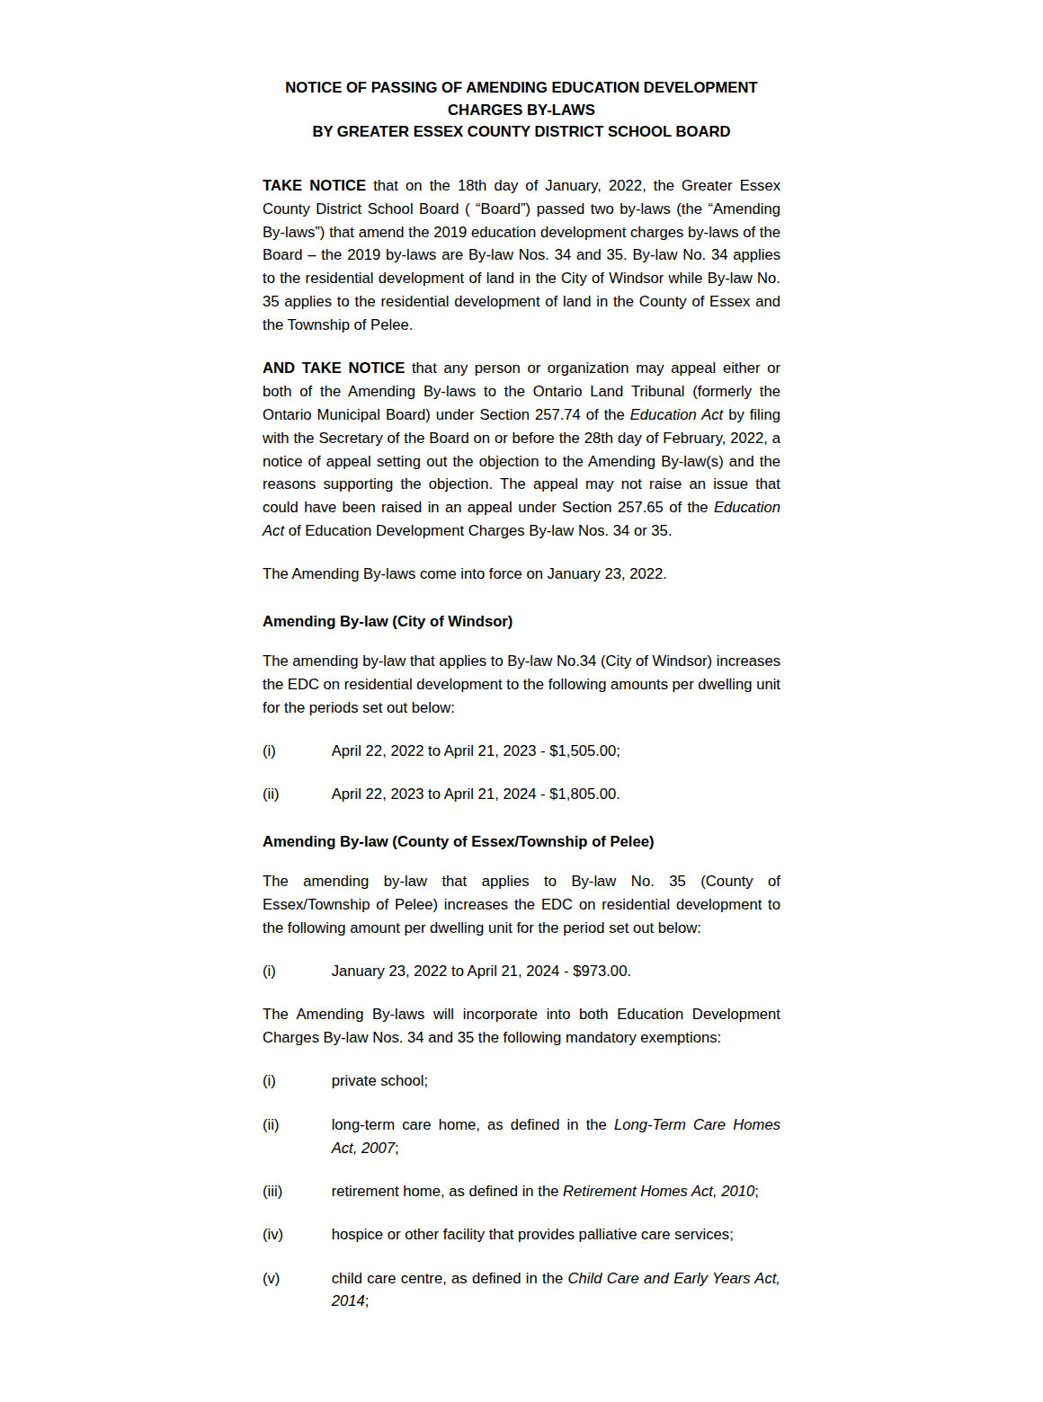Notice of Passing of Amending Education Development Charges By-laws
by Greater Essex County District School Board
TAKE NOTICE that on the 18th day of January, 2022, the Greater Essex County District School Board ( “Board”) passed two by-laws (the “Amending By-laws”) that amend the 2019 education development charges by-laws of the Board – the 2019 by-laws are By-law Nos. 34 and 35. By-law No. 34 applies to the residential development of land in the City of Windsor while By-law No. 35 applies to the residential development of land in the County of Essex and the Township of Pelee.
AND TAKE NOTICE that any person or organization may appeal either or both of the Amending By-laws to the Ontario Land Tribunal (formerly the Ontario Municipal Board) under Section 257.74 of the Education Act by filing with the Secretary of the Board on or before the 28th day of February, 2022, a notice of appeal setting out the objection to the Amending By-law(s) and the reasons supporting the objection. The appeal may not raise an issue that could have been raised in an appeal under Section 257.65 of the Education Act of Education Development Charges By-law Nos. 34 or 35.
The Amending By-laws come into force on January 23, 2022.
Amending By-law (City of Windsor)
The amending by-law that applies to By-law No.34 (City of Windsor) increases the EDC on residential development to the following amounts per dwelling unit for the periods set out below:
(i) April 22, 2022 to April 21, 2023 - $1,505.00;
(ii) April 22, 2023 to April 21, 2024 - $1,805.00.
Amending By-law (County of Essex/Township of Pelee)
The amending by-law that applies to By-law No. 35 (County of Essex/Township of Pelee) increases the EDC on residential development to the following amount per dwelling unit for the period set out below:
(i) January 23, 2022 to April 21, 2024 - $973.00.
The Amending By-laws will incorporate into both Education Development Charges By-law Nos. 34 and 35 the following mandatory exemptions:
(i) private school;
(ii) long-term care home, as defined in the Long-Term Care Homes Act, 2007;
(iii) retirement home, as defined in the Retirement Homes Act, 2010;
(iv) hospice or other facility that provides palliative care services;
(v) child care centre, as defined in the Child Care and Early Years Act, 2014;